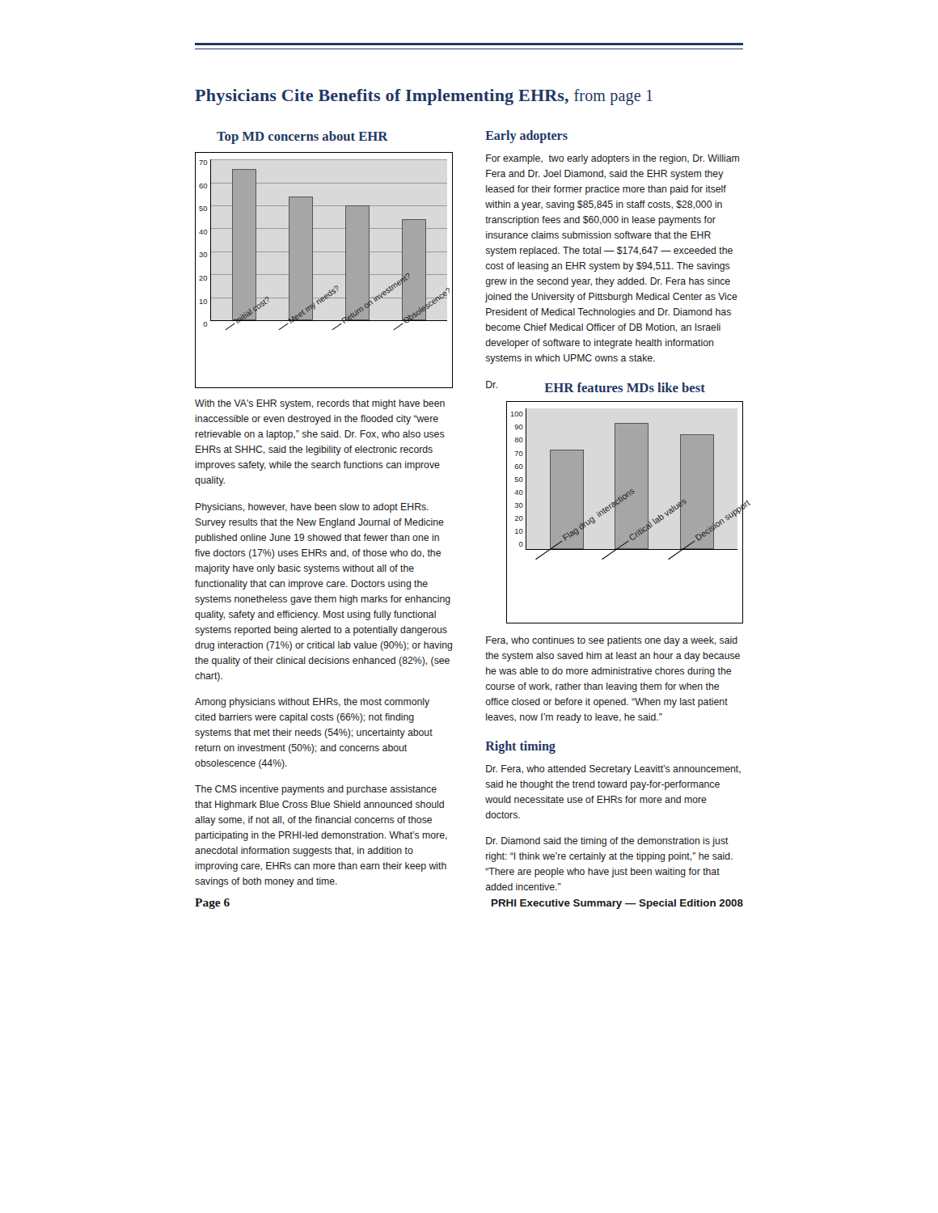Physicians Cite Benefits of Implementing EHRs, from page 1
Top MD concerns about EHR
70 60 50 40 30 20 10 0
Initial cost?
Meet my needs?
Return on investment?
Obsolescence?
With the VA's EHR system, records that might have been inaccessible or even destroyed in the flooded city “were retrievable on a laptop,” she said. Dr. Fox, who also uses EHRs at SHHC, said the legibility of electronic records improves safety, while the search functions can improve quality.
Physicians, however, have been slow to adopt EHRs. Survey results that the New England Journal of Medicine published online June 19 showed that fewer than one in five doctors (17%) uses EHRs and, of those who do, the majority have only basic systems without all of the functionality that can improve care. Doctors using the systems nonetheless gave them high marks for enhancing quality, safety and efficiency. Most using fully functional systems reported being alerted to a potentially dangerous drug interaction (71%) or critical lab value (90%); or having the quality of their clinical decisions enhanced (82%), (see chart).
Among physicians without EHRs, the most commonly cited barriers were capital costs (66%); not finding systems that met their needs (54%); uncertainty about return on investment (50%); and concerns about obsolescence (44%).
The CMS incentive payments and purchase assistance that Highmark Blue Cross Blue Shield announced should allay some, if not all, of the financial concerns of those participating in the PRHI-led demonstration. What’s more, anecdotal information suggests that, in addition to improving care, EHRs can more than earn their keep with savings of both money and time.
Early adopters
For example, two early adopters in the region, Dr. William Fera and Dr. Joel Diamond, said the EHR system they leased for their former practice more than paid for itself within a year, saving $85,845 in staff costs, $28,000 in transcription fees and $60,000 in lease payments for insurance claims submission software that the EHR system replaced. The total — $174,647 — exceeded the cost of leasing an EHR system by $94,511. The savings grew in the second year, they added. Dr. Fera has since joined the University of Pittsburgh Medical Center as Vice President of Medical Technologies and Dr. Diamond has become Chief Medical Officer of DB Motion, an Israeli developer of software to integrate health information systems in which UPMC owns a stake.
EHR features MDs like best
100 90 80 70 60 50 40 30 20 10 0
Flag drug interactions
Critical lab values
Decision support
Dr. Fera, who continues to see patients one day a week, said the system also saved him at least an hour a day because he was able to do more administrative chores during the course of work, rather than leaving them for when the office closed or before it opened. “When my last patient leaves, now I’m ready to leave, he said.”
Right timing
Dr. Fera, who attended Secretary Leavitt’s announcement, said he thought the trend toward pay-for-performance would necessitate use of EHRs for more and more doctors.
Dr. Diamond said the timing of the demonstration is just right: “I think we’re certainly at the tipping point,” he said. “There are people who have just been waiting for that added incentive.”
Page 6
PRHI Executive Summary — Special Edition 2008